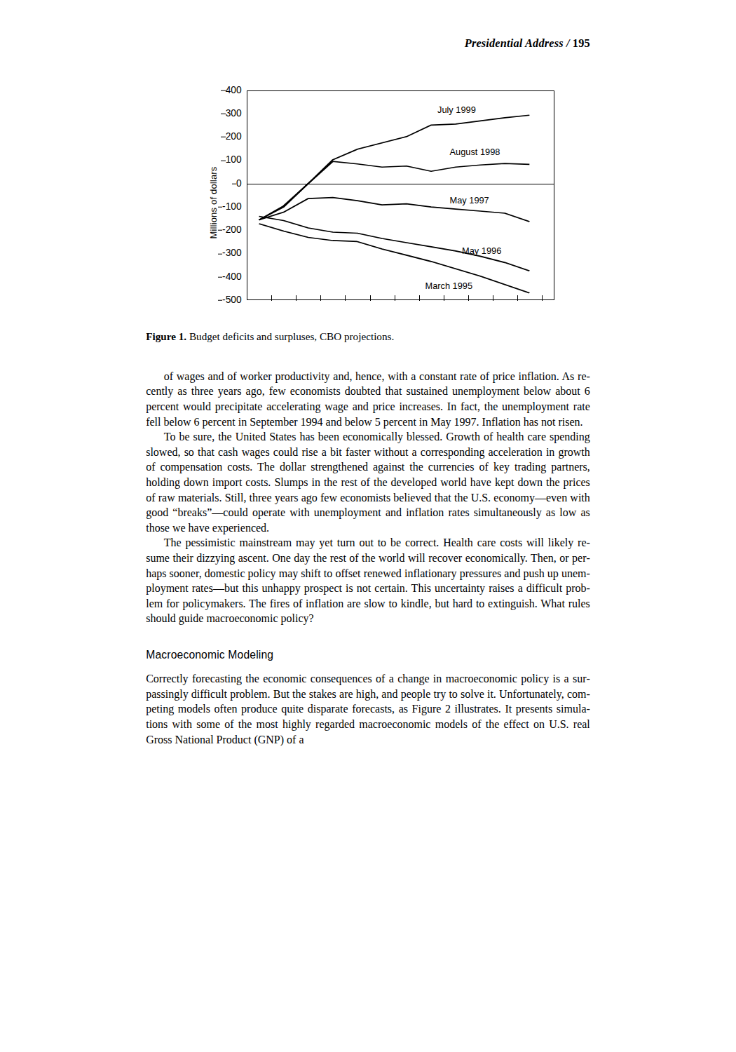Presidential Address / 195
Millions of dollars
400
300
200
100
0
-100
-200
-300
-400
-500
July 1999
August 1998
May 1997
May 1996
March 1995
Figure 1. Budget deficits and surpluses, CBO projections.
of wages and of worker productivity and, hence, with a constant rate of price inflation. As recently as three years ago, few economists doubted that sustained unemployment below about 6 percent would precipitate accelerating wage and price increases. In fact, the unemployment rate fell below 6 percent in September 1994 and below 5 percent in May 1997. Inflation has not risen.
To be sure, the United States has been economically blessed. Growth of health care spending slowed, so that cash wages could rise a bit faster without a corresponding acceleration in growth of compensation costs. The dollar strengthened against the currencies of key trading partners, holding down import costs. Slumps in the rest of the developed world have kept down the prices of raw materials. Still, three years ago few economists believed that the U.S. economy—even with good “breaks”—could operate with unemployment and inflation rates simultaneously as low as those we have experienced.
The pessimistic mainstream may yet turn out to be correct. Health care costs will likely resume their dizzying ascent. One day the rest of the world will recover economically. Then, or perhaps sooner, domestic policy may shift to offset renewed inflationary pressures and push up unemployment rates—but this unhappy prospect is not certain. This uncertainty raises a difficult problem for policymakers. The fires of inflation are slow to kindle, but hard to extinguish. What rules should guide macroeconomic policy?
Macroeconomic Modeling
Correctly forecasting the economic consequences of a change in macroeconomic policy is a surpassingly difficult problem. But the stakes are high, and people try to solve it. Unfortunately, competing models often produce quite disparate forecasts, as Figure 2 illustrates. It presents simulations with some of the most highly regarded macroeconomic models of the effect on U.S. real Gross National Product (GNP) of a